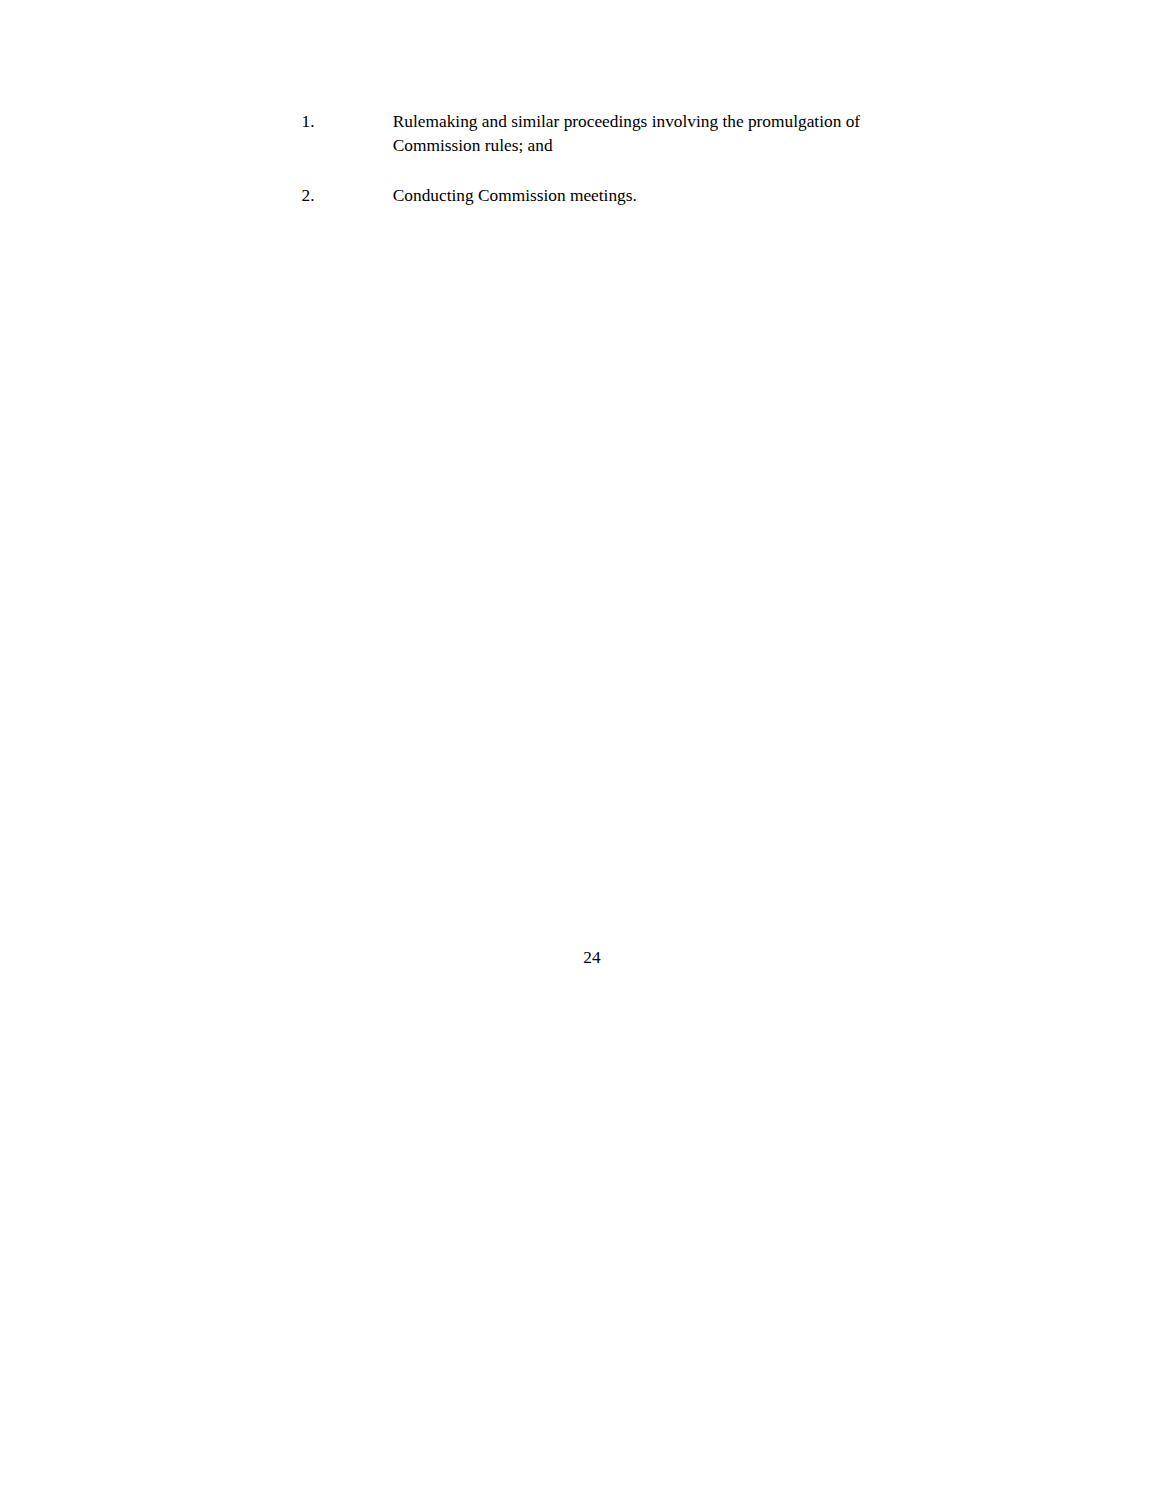1. Rulemaking and similar proceedings involving the promulgation of Commission rules; and
2. Conducting Commission meetings.
24